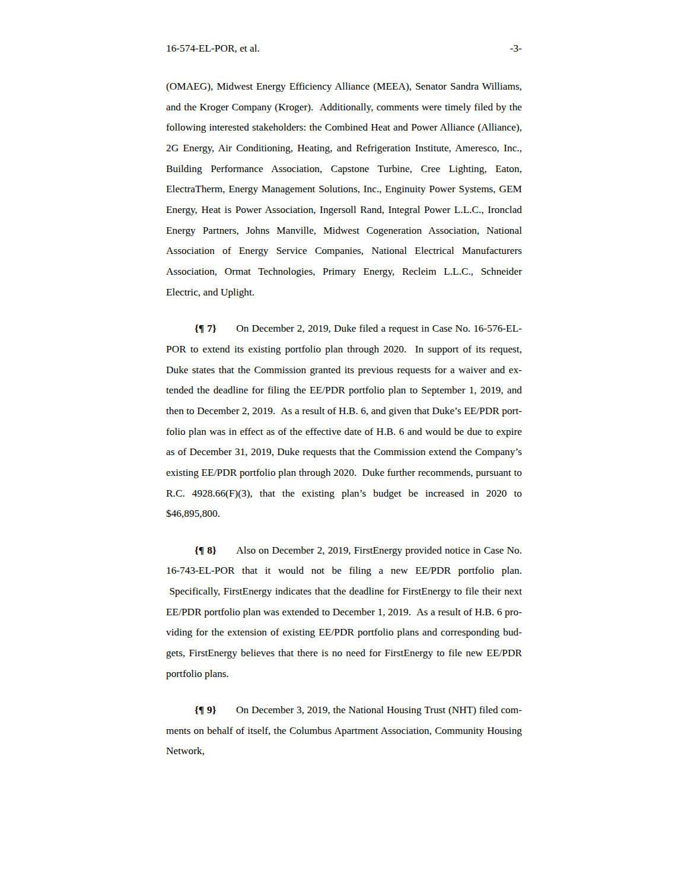16-574-EL-POR, et al.
-3-
(OMAEG), Midwest Energy Efficiency Alliance (MEEA), Senator Sandra Williams, and the Kroger Company (Kroger). Additionally, comments were timely filed by the following interested stakeholders: the Combined Heat and Power Alliance (Alliance), 2G Energy, Air Conditioning, Heating, and Refrigeration Institute, Ameresco, Inc., Building Performance Association, Capstone Turbine, Cree Lighting, Eaton, ElectraTherm, Energy Management Solutions, Inc., Enginuity Power Systems, GEM Energy, Heat is Power Association, Ingersoll Rand, Integral Power L.L.C., Ironclad Energy Partners, Johns Manville, Midwest Cogeneration Association, National Association of Energy Service Companies, National Electrical Manufacturers Association, Ormat Technologies, Primary Energy, Recleim L.L.C., Schneider Electric, and Uplight.
{¶ 7} On December 2, 2019, Duke filed a request in Case No. 16-576-EL-POR to extend its existing portfolio plan through 2020. In support of its request, Duke states that the Commission granted its previous requests for a waiver and extended the deadline for filing the EE/PDR portfolio plan to September 1, 2019, and then to December 2, 2019. As a result of H.B. 6, and given that Duke’s EE/PDR portfolio plan was in effect as of the effective date of H.B. 6 and would be due to expire as of December 31, 2019, Duke requests that the Commission extend the Company’s existing EE/PDR portfolio plan through 2020. Duke further recommends, pursuant to R.C. 4928.66(F)(3), that the existing plan’s budget be increased in 2020 to $46,895,800.
{¶ 8} Also on December 2, 2019, FirstEnergy provided notice in Case No. 16-743-EL-POR that it would not be filing a new EE/PDR portfolio plan. Specifically, FirstEnergy indicates that the deadline for FirstEnergy to file their next EE/PDR portfolio plan was extended to December 1, 2019. As a result of H.B. 6 providing for the extension of existing EE/PDR portfolio plans and corresponding budgets, FirstEnergy believes that there is no need for FirstEnergy to file new EE/PDR portfolio plans.
{¶ 9} On December 3, 2019, the National Housing Trust (NHT) filed comments on behalf of itself, the Columbus Apartment Association, Community Housing Network,